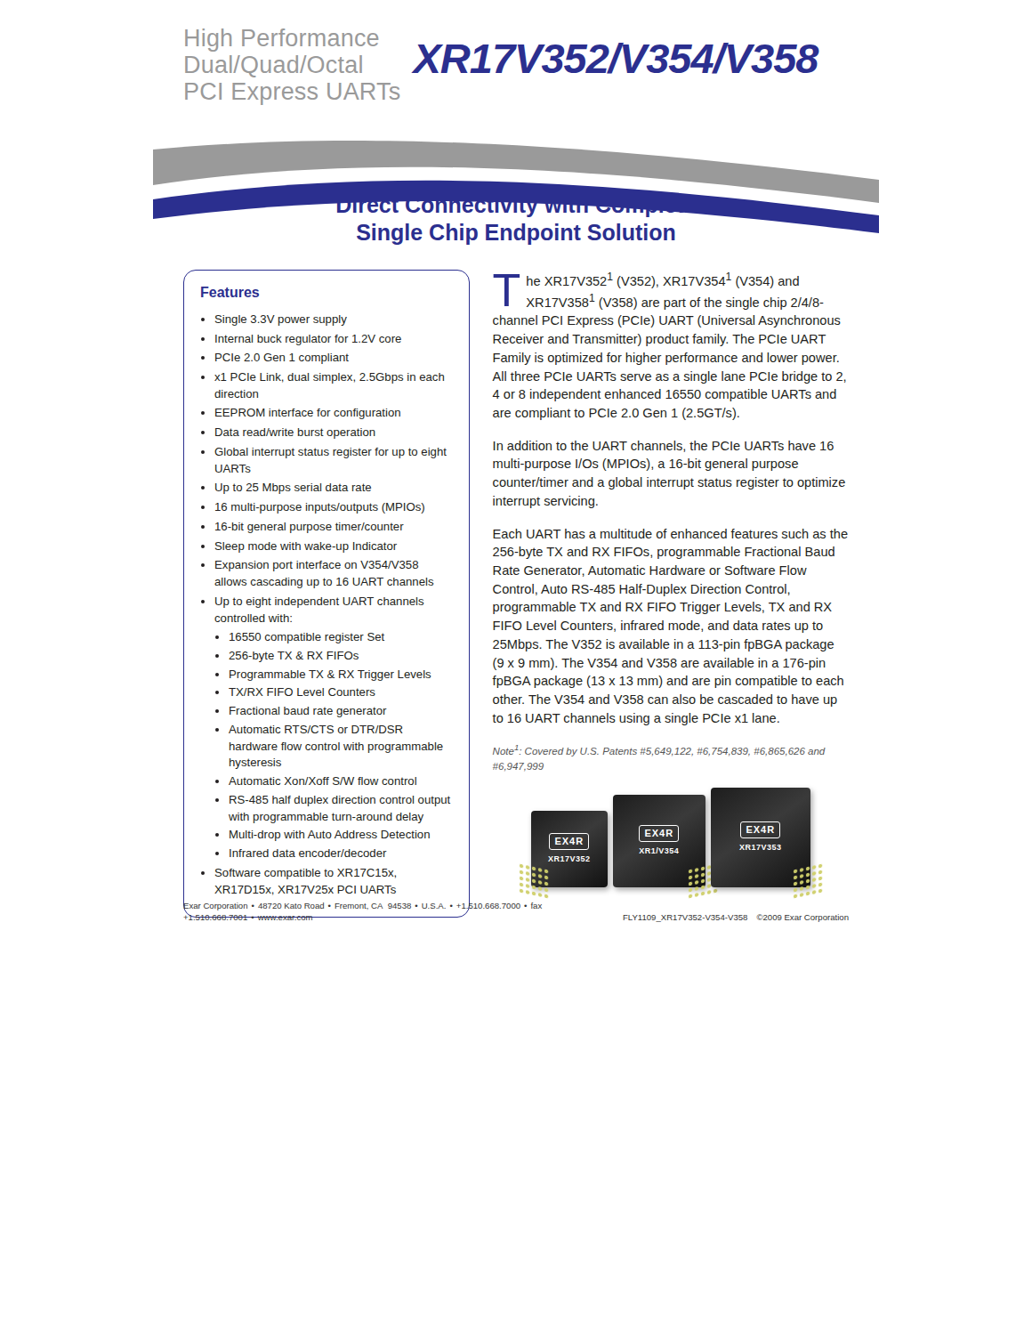High Performance
Dual/Quad/Octal
PCI Express UARTs
XR17V352/V354/V358
Direct Connectivity with Complete
Single Chip Endpoint Solution
Features
Single 3.3V power supply
Internal buck regulator for 1.2V core
PCIe 2.0 Gen 1 compliant
x1 PCIe Link, dual simplex, 2.5Gbps in each direction
EEPROM interface for configuration
Data read/write burst operation
Global interrupt status register for up to eight UARTs
Up to 25 Mbps serial data rate
16 multi-purpose inputs/outputs (MPIOs)
16-bit general purpose timer/counter
Sleep mode with wake-up Indicator
Expansion port interface on V354/V358 allows cascading up to 16 UART channels
Up to eight independent UART channels controlled with:
16550 compatible register Set
256-byte TX & RX FIFOs
Programmable TX & RX Trigger Levels
TX/RX FIFO Level Counters
Fractional baud rate generator
Automatic RTS/CTS or DTR/DSR hardware flow control with programmable hysteresis
Automatic Xon/Xoff S/W flow control
RS-485 half duplex direction control output with programmable turn-around delay
Multi-drop with Auto Address Detection
Infrared data encoder/decoder
Software compatible to XR17C15x, XR17D15x, XR17V25x PCI UARTs
The XR17V3521 (V352), XR17V3541 (V354) and XR17V3581 (V358) are part of the single chip 2/4/8-channel PCI Express (PCIe) UART (Universal Asynchronous Receiver and Transmitter) product family. The PCIe UART Family is optimized for higher performance and lower power. All three PCIe UARTs serve as a single lane PCIe bridge to 2, 4 or 8 independent enhanced 16550 compatible UARTs and are compliant to PCIe 2.0 Gen 1 (2.5GT/s).
In addition to the UART channels, the PCIe UARTs have 16 multi-purpose I/Os (MPIOs), a 16-bit general purpose counter/timer and a global interrupt status register to optimize interrupt servicing.
Each UART has a multitude of enhanced features such as the 256-byte TX and RX FIFOs, programmable Fractional Baud Rate Generator, Automatic Hardware or Software Flow Control, Auto RS-485 Half-Duplex Direction Control, programmable TX and RX FIFO Trigger Levels, TX and RX FIFO Level Counters, infrared mode, and data rates up to 25Mbps. The V352 is available in a 113-pin fpBGA package (9 x 9 mm). The V354 and V358 are available in a 176-pin fpBGA package (13 x 13 mm) and are pin compatible to each other. The V354 and V358 can also be cascaded to have up to 16 UART channels using a single PCIe x1 lane.
Note1: Covered by U.S. Patents #5,649,122, #6,754,839, #6,865,626 and #6,947,999
EX4R
XR17V352
EX4R
XR1/V354
EX4R
XR17V353
Exar Corporation•48720 Kato Road•Fremont, CA 94538•U.S.A.•+1.510.668.7000•fax +1.510.668.7001•www.exar.com
FLY1109_XR17V352-V354-V358©2009 Exar Corporation